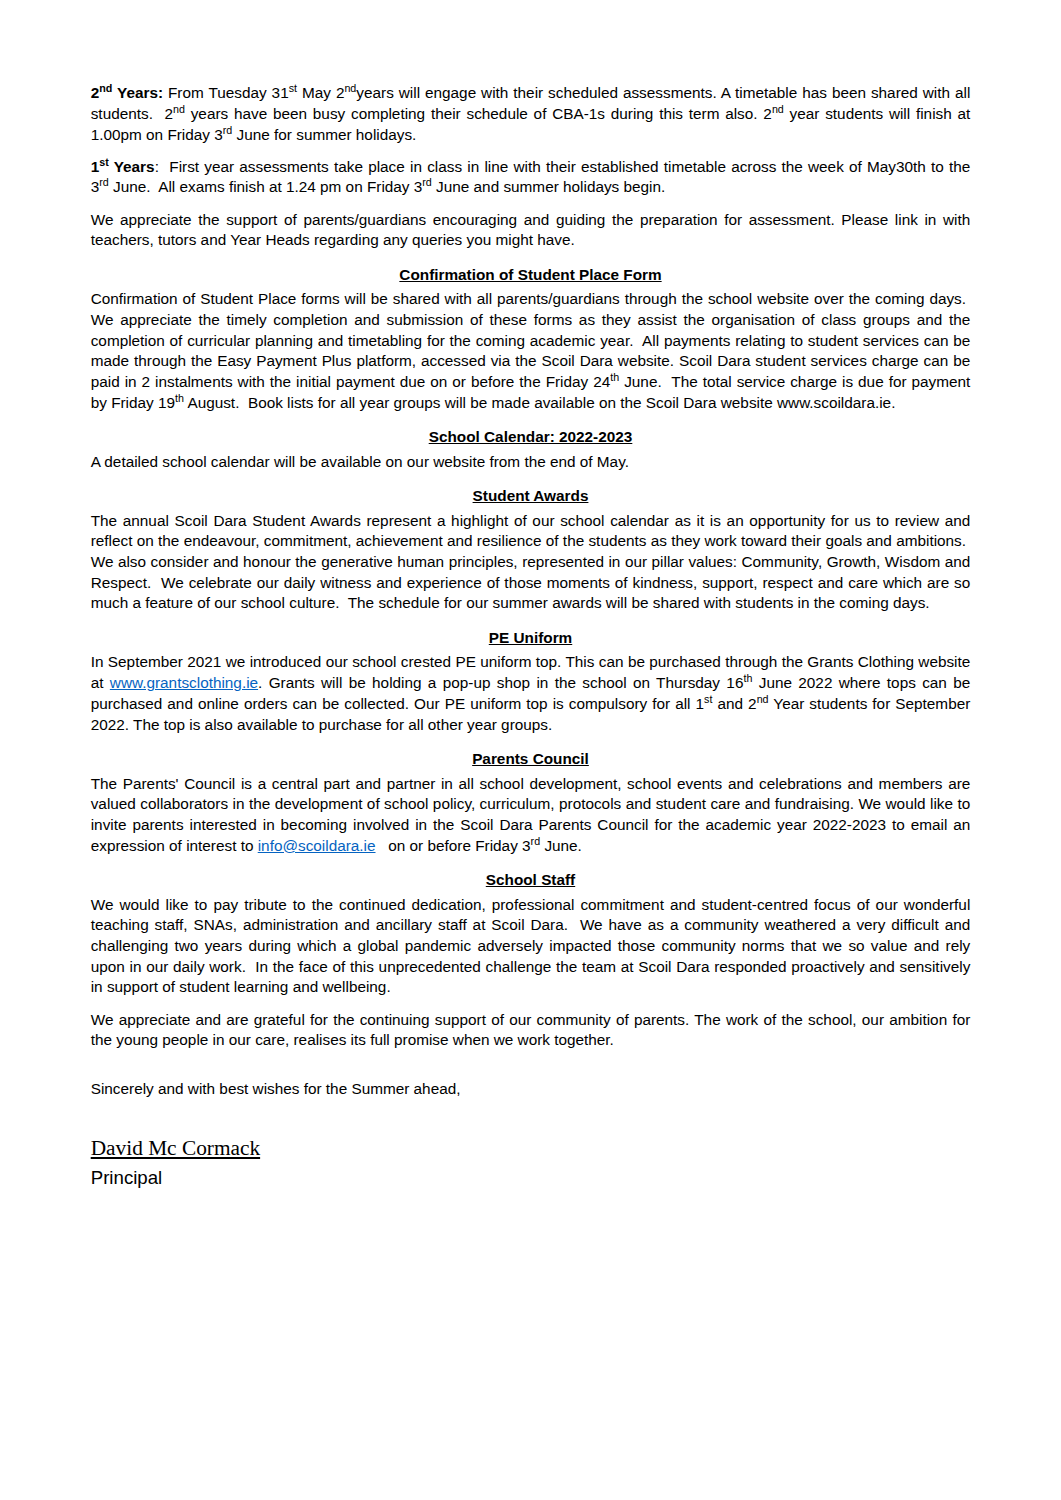2nd Years: From Tuesday 31st May 2ndyears will engage with their scheduled assessments. A timetable has been shared with all students. 2nd years have been busy completing their schedule of CBA-1s during this term also. 2nd year students will finish at 1.00pm on Friday 3rd June for summer holidays.
1st Years: First year assessments take place in class in line with their established timetable across the week of May30th to the 3rd June. All exams finish at 1.24 pm on Friday 3rd June and summer holidays begin.
We appreciate the support of parents/guardians encouraging and guiding the preparation for assessment. Please link in with teachers, tutors and Year Heads regarding any queries you might have.
Confirmation of Student Place Form
Confirmation of Student Place forms will be shared with all parents/guardians through the school website over the coming days. We appreciate the timely completion and submission of these forms as they assist the organisation of class groups and the completion of curricular planning and timetabling for the coming academic year. All payments relating to student services can be made through the Easy Payment Plus platform, accessed via the Scoil Dara website. Scoil Dara student services charge can be paid in 2 instalments with the initial payment due on or before the Friday 24th June. The total service charge is due for payment by Friday 19th August. Book lists for all year groups will be made available on the Scoil Dara website www.scoildara.ie.
School Calendar: 2022-2023
A detailed school calendar will be available on our website from the end of May.
Student Awards
The annual Scoil Dara Student Awards represent a highlight of our school calendar as it is an opportunity for us to review and reflect on the endeavour, commitment, achievement and resilience of the students as they work toward their goals and ambitions. We also consider and honour the generative human principles, represented in our pillar values: Community, Growth, Wisdom and Respect. We celebrate our daily witness and experience of those moments of kindness, support, respect and care which are so much a feature of our school culture. The schedule for our summer awards will be shared with students in the coming days.
PE Uniform
In September 2021 we introduced our school crested PE uniform top. This can be purchased through the Grants Clothing website at www.grantsclothing.ie. Grants will be holding a pop-up shop in the school on Thursday 16th June 2022 where tops can be purchased and online orders can be collected. Our PE uniform top is compulsory for all 1st and 2nd Year students for September 2022. The top is also available to purchase for all other year groups.
Parents Council
The Parents' Council is a central part and partner in all school development, school events and celebrations and members are valued collaborators in the development of school policy, curriculum, protocols and student care and fundraising. We would like to invite parents interested in becoming involved in the Scoil Dara Parents Council for the academic year 2022-2023 to email an expression of interest to info@scoildara.ie on or before Friday 3rd June.
School Staff
We would like to pay tribute to the continued dedication, professional commitment and student-centred focus of our wonderful teaching staff, SNAs, administration and ancillary staff at Scoil Dara. We have as a community weathered a very difficult and challenging two years during which a global pandemic adversely impacted those community norms that we so value and rely upon in our daily work. In the face of this unprecedented challenge the team at Scoil Dara responded proactively and sensitively in support of student learning and wellbeing.
We appreciate and are grateful for the continuing support of our community of parents. The work of the school, our ambition for the young people in our care, realises its full promise when we work together.
Sincerely and with best wishes for the Summer ahead,
David Mc Cormack
Principal